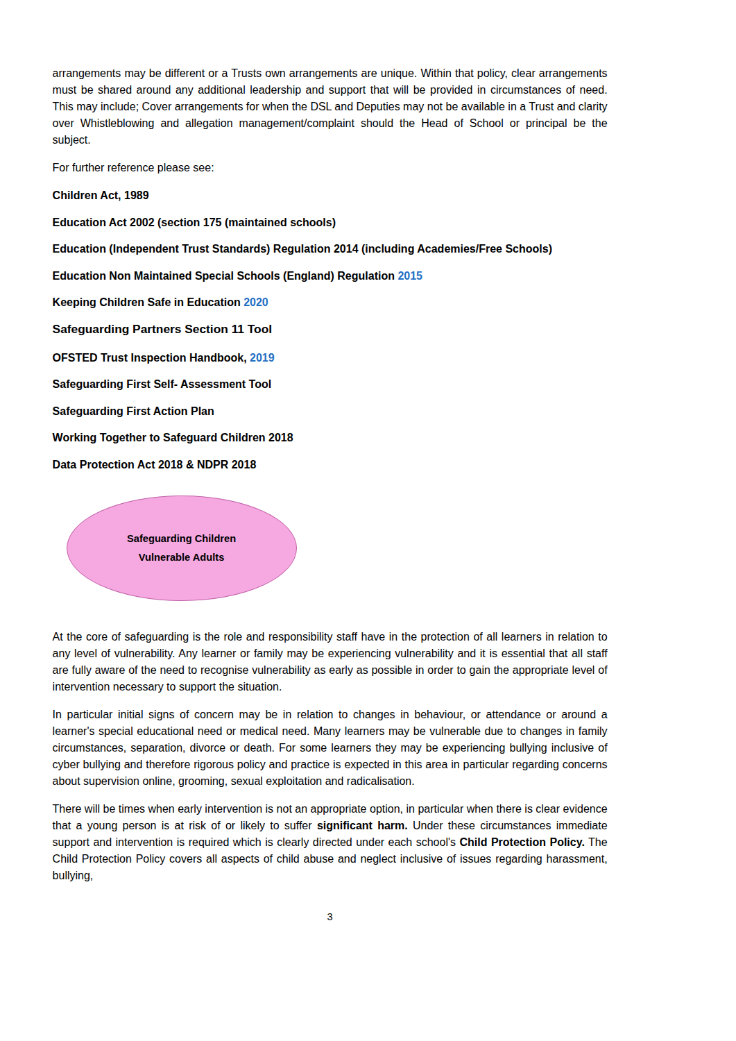arrangements may be different or a Trusts own arrangements are unique. Within that policy, clear arrangements must be shared around any additional leadership and support that will be provided in circumstances of need. This may include; Cover arrangements for when the DSL and Deputies may not be available in a Trust and clarity over Whistleblowing and allegation management/complaint should the Head of School or principal be the subject.
For further reference please see:
Children Act, 1989
Education Act 2002 (section 175 (maintained schools)
Education (Independent Trust Standards) Regulation 2014 (including Academies/Free Schools)
Education Non Maintained Special Schools (England) Regulation 2015
Keeping Children Safe in Education 2020
Safeguarding Partners Section 11 Tool
OFSTED Trust Inspection Handbook, 2019
Safeguarding First Self- Assessment Tool
Safeguarding First Action Plan
Working Together to Safeguard Children 2018
Data Protection Act 2018 & NDPR 2018
Safeguarding Children Vulnerable Adults
At the core of safeguarding is the role and responsibility staff have in the protection of all learners in relation to any level of vulnerability. Any learner or family may be experiencing vulnerability and it is essential that all staff are fully aware of the need to recognise vulnerability as early as possible in order to gain the appropriate level of intervention necessary to support the situation.
In particular initial signs of concern may be in relation to changes in behaviour, or attendance or around a learner's special educational need or medical need. Many learners may be vulnerable due to changes in family circumstances, separation, divorce or death. For some learners they may be experiencing bullying inclusive of cyber bullying and therefore rigorous policy and practice is expected in this area in particular regarding concerns about supervision online, grooming, sexual exploitation and radicalisation.
There will be times when early intervention is not an appropriate option, in particular when there is clear evidence that a young person is at risk of or likely to suffer significant harm. Under these circumstances immediate support and intervention is required which is clearly directed under each school's Child Protection Policy. The Child Protection Policy covers all aspects of child abuse and neglect inclusive of issues regarding harassment, bullying,
3